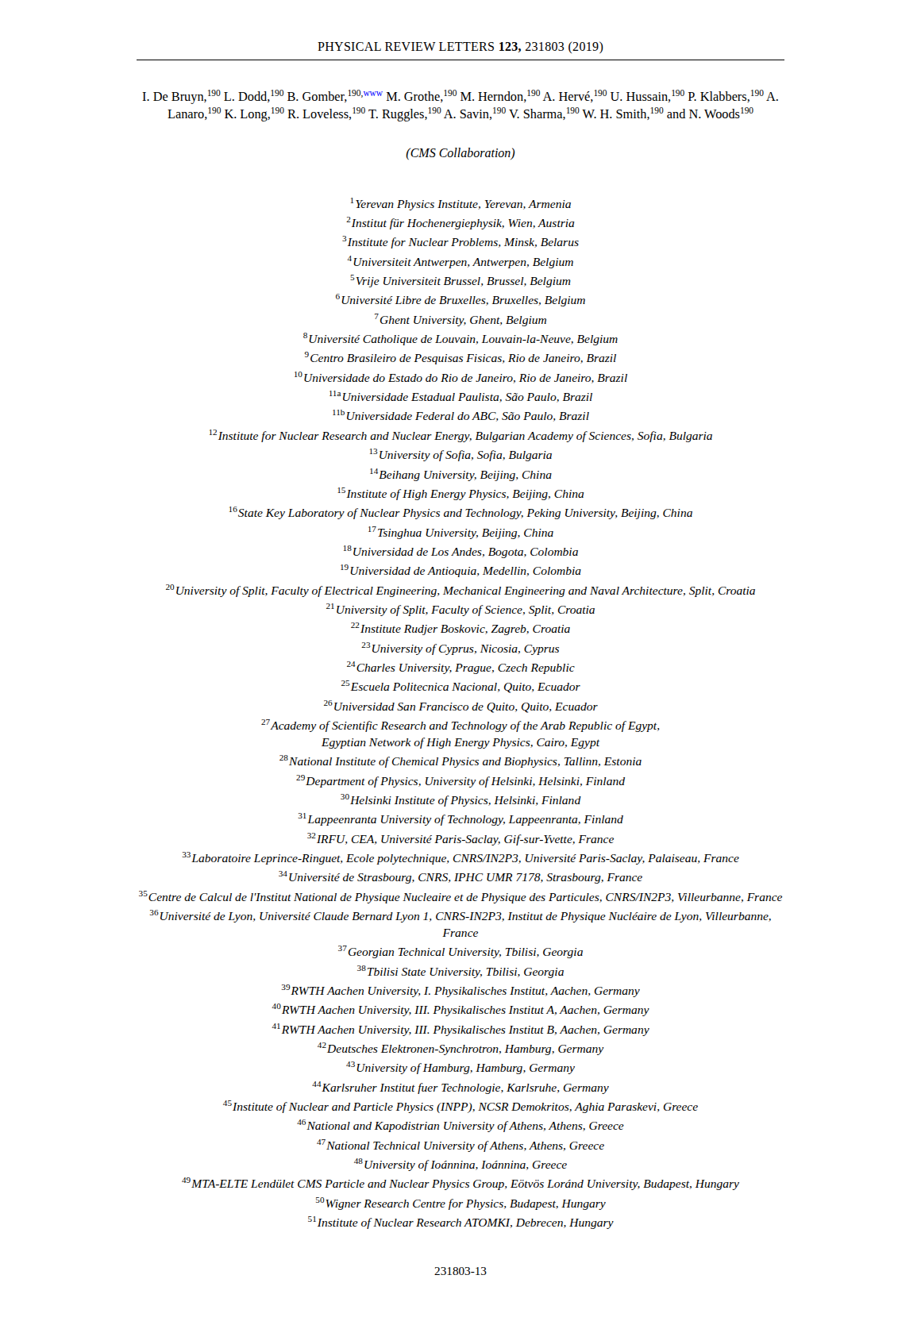PHYSICAL REVIEW LETTERS 123, 231803 (2019)
I. De Bruyn,190 L. Dodd,190 B. Gomber,190,www M. Grothe,190 M. Herndon,190 A. Hervé,190 U. Hussain,190 P. Klabbers,190 A. Lanaro,190 K. Long,190 R. Loveless,190 T. Ruggles,190 A. Savin,190 V. Sharma,190 W. H. Smith,190 and N. Woods190
(CMS Collaboration)
1 Yerevan Physics Institute, Yerevan, Armenia
2 Institut für Hochenergiephysik, Wien, Austria
3 Institute for Nuclear Problems, Minsk, Belarus
4 Universiteit Antwerpen, Antwerpen, Belgium
5 Vrije Universiteit Brussel, Brussel, Belgium
6 Université Libre de Bruxelles, Bruxelles, Belgium
7 Ghent University, Ghent, Belgium
8 Université Catholique de Louvain, Louvain-la-Neuve, Belgium
9 Centro Brasileiro de Pesquisas Fisicas, Rio de Janeiro, Brazil
10 Universidade do Estado do Rio de Janeiro, Rio de Janeiro, Brazil
11a Universidade Estadual Paulista, São Paulo, Brazil
11b Universidade Federal do ABC, São Paulo, Brazil
12 Institute for Nuclear Research and Nuclear Energy, Bulgarian Academy of Sciences, Sofia, Bulgaria
13 University of Sofia, Sofia, Bulgaria
14 Beihang University, Beijing, China
15 Institute of High Energy Physics, Beijing, China
16 State Key Laboratory of Nuclear Physics and Technology, Peking University, Beijing, China
17 Tsinghua University, Beijing, China
18 Universidad de Los Andes, Bogota, Colombia
19 Universidad de Antioquia, Medellin, Colombia
20 University of Split, Faculty of Electrical Engineering, Mechanical Engineering and Naval Architecture, Split, Croatia
21 University of Split, Faculty of Science, Split, Croatia
22 Institute Rudjer Boskovic, Zagreb, Croatia
23 University of Cyprus, Nicosia, Cyprus
24 Charles University, Prague, Czech Republic
25 Escuela Politecnica Nacional, Quito, Ecuador
26 Universidad San Francisco de Quito, Quito, Ecuador
27 Academy of Scientific Research and Technology of the Arab Republic of Egypt,
Egyptian Network of High Energy Physics, Cairo, Egypt
28 National Institute of Chemical Physics and Biophysics, Tallinn, Estonia
29 Department of Physics, University of Helsinki, Helsinki, Finland
30 Helsinki Institute of Physics, Helsinki, Finland
31 Lappeenranta University of Technology, Lappeenranta, Finland
32 IRFU, CEA, Université Paris-Saclay, Gif-sur-Yvette, France
33 Laboratoire Leprince-Ringuet, Ecole polytechnique, CNRS/IN2P3, Université Paris-Saclay, Palaiseau, France
34 Université de Strasbourg, CNRS, IPHC UMR 7178, Strasbourg, France
35 Centre de Calcul de l'Institut National de Physique Nucleaire et de Physique des Particules, CNRS/IN2P3, Villeurbanne, France
36 Université de Lyon, Université Claude Bernard Lyon 1, CNRS-IN2P3, Institut de Physique Nucléaire de Lyon, Villeurbanne, France
37 Georgian Technical University, Tbilisi, Georgia
38 Tbilisi State University, Tbilisi, Georgia
39 RWTH Aachen University, I. Physikalisches Institut, Aachen, Germany
40 RWTH Aachen University, III. Physikalisches Institut A, Aachen, Germany
41 RWTH Aachen University, III. Physikalisches Institut B, Aachen, Germany
42 Deutsches Elektronen-Synchrotron, Hamburg, Germany
43 University of Hamburg, Hamburg, Germany
44 Karlsruher Institut fuer Technologie, Karlsruhe, Germany
45 Institute of Nuclear and Particle Physics (INPP), NCSR Demokritos, Aghia Paraskevi, Greece
46 National and Kapodistrian University of Athens, Athens, Greece
47 National Technical University of Athens, Athens, Greece
48 University of Ioánnina, Ioánnina, Greece
49 MTA-ELTE Lendület CMS Particle and Nuclear Physics Group, Eötvös Loránd University, Budapest, Hungary
50 Wigner Research Centre for Physics, Budapest, Hungary
51 Institute of Nuclear Research ATOMKI, Debrecen, Hungary
231803-13